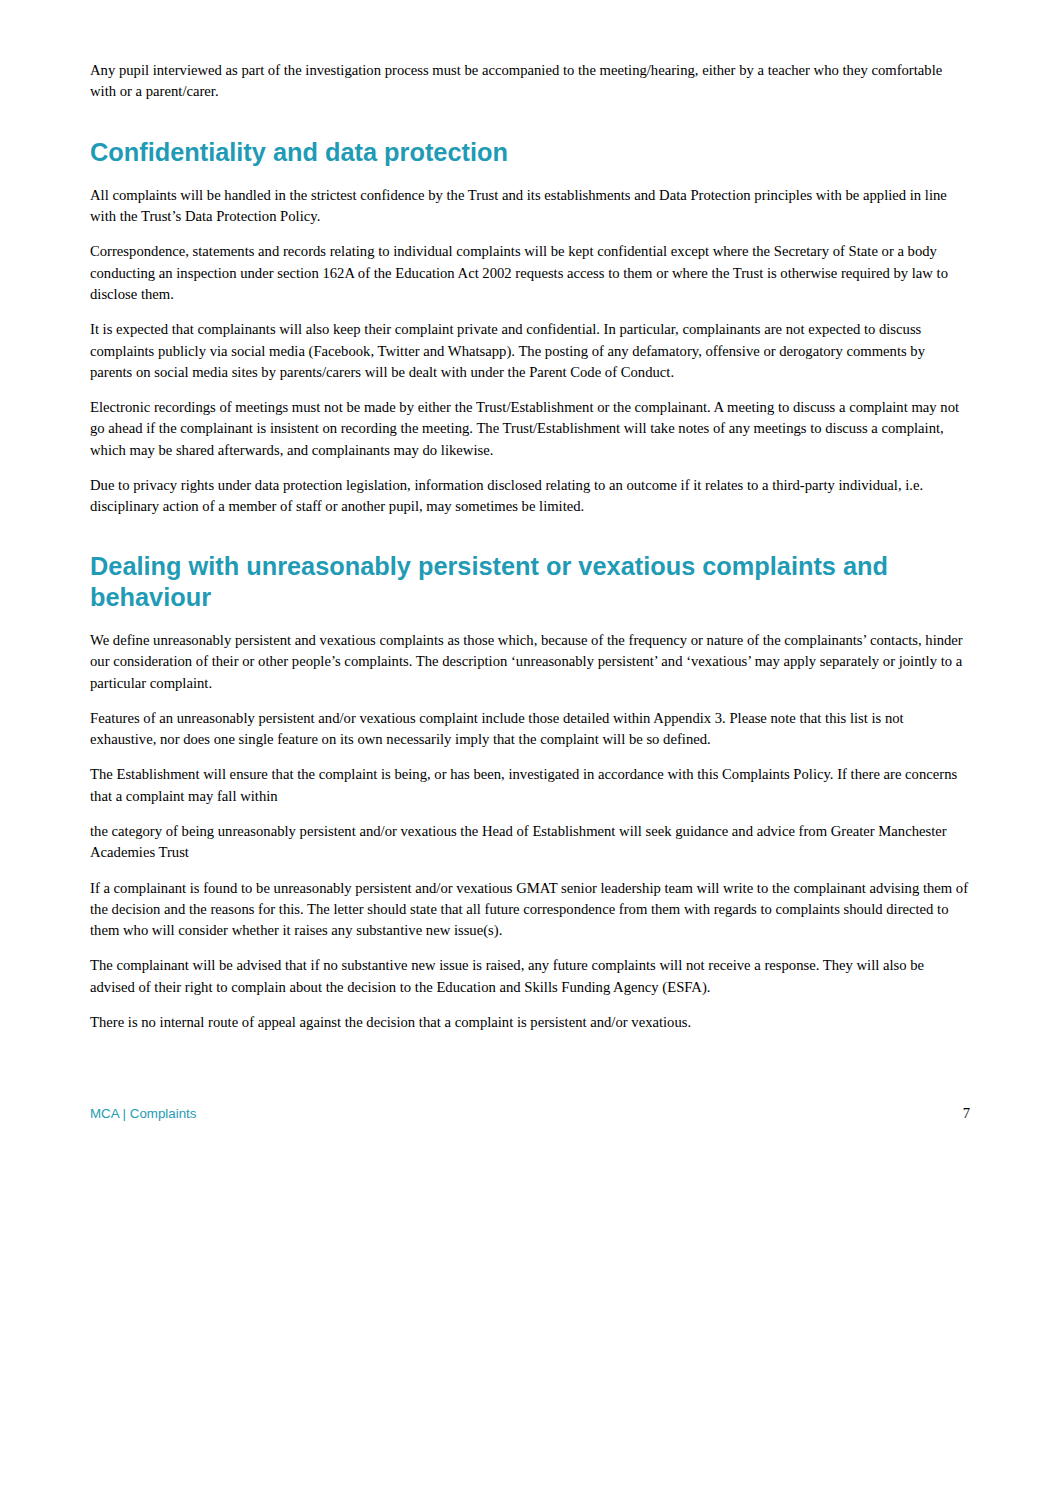Any pupil interviewed as part of the investigation process must be accompanied to the meeting/hearing, either by a teacher who they comfortable with or a parent/carer.
Confidentiality and data protection
All complaints will be handled in the strictest confidence by the Trust and its establishments and Data Protection principles with be applied in line with the Trust’s Data Protection Policy.
Correspondence, statements and records relating to individual complaints will be kept confidential except where the Secretary of State or a body conducting an inspection under section 162A of the Education Act 2002 requests access to them or where the Trust is otherwise required by law to disclose them.
It is expected that complainants will also keep their complaint private and confidential. In particular, complainants are not expected to discuss complaints publicly via social media (Facebook, Twitter and Whatsapp). The posting of any defamatory, offensive or derogatory comments by parents on social media sites by parents/carers will be dealt with under the Parent Code of Conduct.
Electronic recordings of meetings must not be made by either the Trust/Establishment or the complainant. A meeting to discuss a complaint may not go ahead if the complainant is insistent on recording the meeting. The Trust/Establishment will take notes of any meetings to discuss a complaint, which may be shared afterwards, and complainants may do likewise.
Due to privacy rights under data protection legislation, information disclosed relating to an outcome if it relates to a third-party individual, i.e. disciplinary action of a member of staff or another pupil, may sometimes be limited.
Dealing with unreasonably persistent or vexatious complaints and behaviour
We define unreasonably persistent and vexatious complaints as those which, because of the frequency or nature of the complainants’ contacts, hinder our consideration of their or other people’s complaints. The description ‘unreasonably persistent’ and ‘vexatious’ may apply separately or jointly to a particular complaint.
Features of an unreasonably persistent and/or vexatious complaint include those detailed within Appendix 3. Please note that this list is not exhaustive, nor does one single feature on its own necessarily imply that the complaint will be so defined.
The Establishment will ensure that the complaint is being, or has been, investigated in accordance with this Complaints Policy. If there are concerns that a complaint may fall within
the category of being unreasonably persistent and/or vexatious the Head of Establishment will seek guidance and advice from Greater Manchester Academies Trust
If a complainant is found to be unreasonably persistent and/or vexatious GMAT senior leadership team will write to the complainant advising them of the decision and the reasons for this. The letter should state that all future correspondence from them with regards to complaints should directed to them who will consider whether it raises any substantive new issue(s).
The complainant will be advised that if no substantive new issue is raised, any future complaints will not receive a response. They will also be advised of their right to complain about the decision to the Education and Skills Funding Agency (ESFA).
There is no internal route of appeal against the decision that a complaint is persistent and/or vexatious.
MCA | Complaints 7